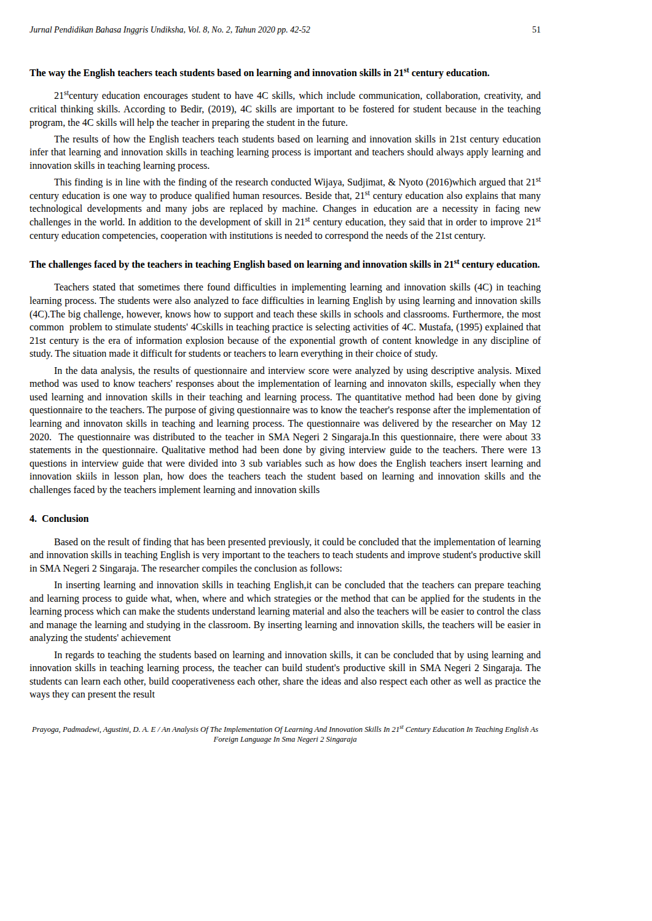Jurnal Pendidikan Bahasa Inggris Undiksha, Vol. 8, No. 2, Tahun 2020 pp. 42-52 51
The way the English teachers teach students based on learning and innovation skills in 21st century education.
21stcentury education encourages student to have 4C skills, which include communication, collaboration, creativity, and critical thinking skills. According to Bedir, (2019), 4C skills are important to be fostered for student because in the teaching program, the 4C skills will help the teacher in preparing the student in the future.
The results of how the English teachers teach students based on learning and innovation skills in 21st century education infer that learning and innovation skills in teaching learning process is important and teachers should always apply learning and innovation skills in teaching learning process.
This finding is in line with the finding of the research conducted Wijaya, Sudjimat, & Nyoto (2016)which argued that 21st century education is one way to produce qualified human resources. Beside that, 21st century education also explains that many technological developments and many jobs are replaced by machine. Changes in education are a necessity in facing new challenges in the world. In addition to the development of skill in 21st century education, they said that in order to improve 21st century education competencies, cooperation with institutions is needed to correspond the needs of the 21st century.
The challenges faced by the teachers in teaching English based on learning and innovation skills in 21st century education.
Teachers stated that sometimes there found difficulties in implementing learning and innovation skills (4C) in teaching learning process. The students were also analyzed to face difficulties in learning English by using learning and innovation skills (4C).The big challenge, however, knows how to support and teach these skills in schools and classrooms. Furthermore, the most common problem to stimulate students' 4Cskills in teaching practice is selecting activities of 4C. Mustafa, (1995) explained that 21st century is the era of information explosion because of the exponential growth of content knowledge in any discipline of study. The situation made it difficult for students or teachers to learn everything in their choice of study.
In the data analysis, the results of questionnaire and interview score were analyzed by using descriptive analysis. Mixed method was used to know teachers' responses about the implementation of learning and innovaton skills, especially when they used learning and innovation skills in their teaching and learning process. The quantitative method had been done by giving questionnaire to the teachers. The purpose of giving questionnaire was to know the teacher's response after the implementation of learning and innovaton skills in teaching and learning process. The questionnaire was delivered by the researcher on May 12 2020. The questionnaire was distributed to the teacher in SMA Negeri 2 Singaraja.In this questionnaire, there were about 33 statements in the questionnaire. Qualitative method had been done by giving interview guide to the teachers. There were 13 questions in interview guide that were divided into 3 sub variables such as how does the English teachers insert learning and innovation skiils in lesson plan, how does the teachers teach the student based on learning and innovation skills and the challenges faced by the teachers implement learning and innovation skills
4. Conclusion
Based on the result of finding that has been presented previously, it could be concluded that the implementation of learning and innovation skills in teaching English is very important to the teachers to teach students and improve student's productive skill in SMA Negeri 2 Singaraja. The researcher compiles the conclusion as follows:
In inserting learning and innovation skills in teaching English,it can be concluded that the teachers can prepare teaching and learning process to guide what, when, where and which strategies or the method that can be applied for the students in the learning process which can make the students understand learning material and also the teachers will be easier to control the class and manage the learning and studying in the classroom. By inserting learning and innovation skills, the teachers will be easier in analyzing the students' achievement
In regards to teaching the students based on learning and innovation skills, it can be concluded that by using learning and innovation skills in teaching learning process, the teacher can build student's productive skill in SMA Negeri 2 Singaraja. The students can learn each other, build cooperativeness each other, share the ideas and also respect each other as well as practice the ways they can present the result
Prayoga, Padmadewi, Agustini, D. A. E / An Analysis Of The Implementation Of Learning And Innovation Skills In 21st Century Education In Teaching English As Foreign Language In Sma Negeri 2 Singaraja